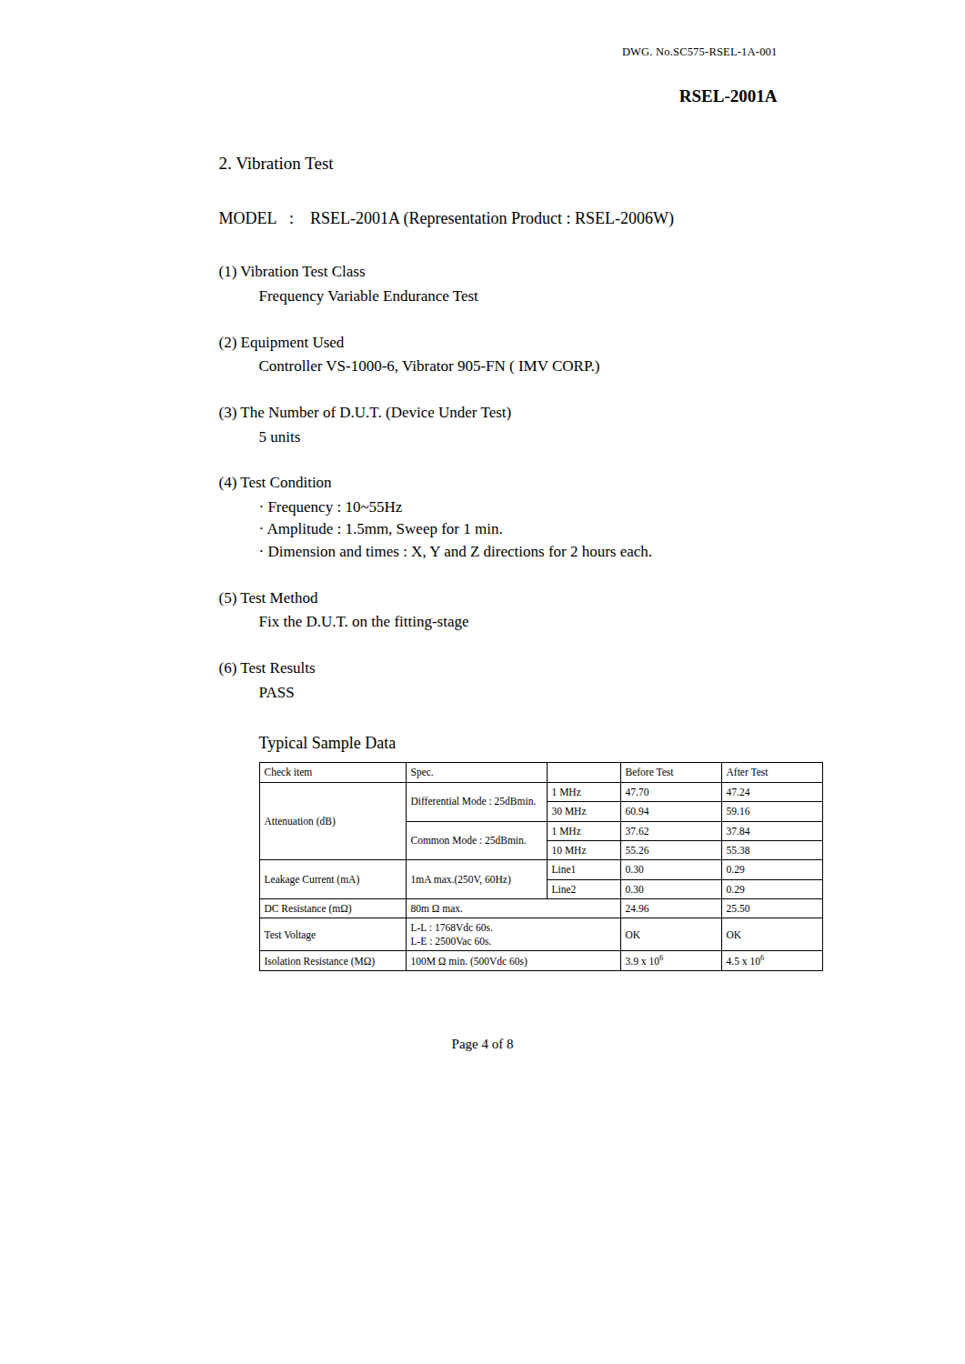DWG. No.SC575-RSEL-1A-001
RSEL-2001A
2. Vibration Test
MODEL : RSEL-2001A (Representation Product : RSEL-2006W)
(1) Vibration Test Class Frequency Variable Endurance Test
(2) Equipment Used Controller VS-1000-6, Vibrator 905-FN ( IMV CORP.)
(3) The Number of D.U.T. (Device Under Test) 5 units
(4) Test Condition · Frequency : 10~55Hz · Amplitude : 1.5mm, Sweep for 1 min. · Dimension and times : X, Y and Z directions for 2 hours each.
(5) Test Method Fix the D.U.T. on the fitting-stage
(6) Test Results PASS
Typical Sample Data
| Check item | Spec. | | Before Test | After Test |
| --- | --- | --- | --- | --- |
| Attenuation (dB) | Differential Mode : 25dBmin. | 1 MHz | 47.70 | 47.24 |
| 30 MHz | 60.94 | 59.16 |
| Common Mode : 25dBmin. | 1 MHz | 37.62 | 37.84 |
| 10 MHz | 55.26 | 55.38 |
| Leakage Current (mA) | 1mA max.(250V, 60Hz) | Line1 | 0.30 | 0.29 |
| Line2 | 0.30 | 0.29 |
| DC Resistance (mΩ) | 80m Ω max. | 24.96 | 25.50 |
| Test Voltage | L-L : 1768Vdc 60s. L-E : 2500Vac 60s. | OK | OK |
| Isolation Resistance (MΩ) | 100M Ω min. (500Vdc 60s) | 3.9 x 10 6 | 4.5 x 10 6 |
Page 4 of 8